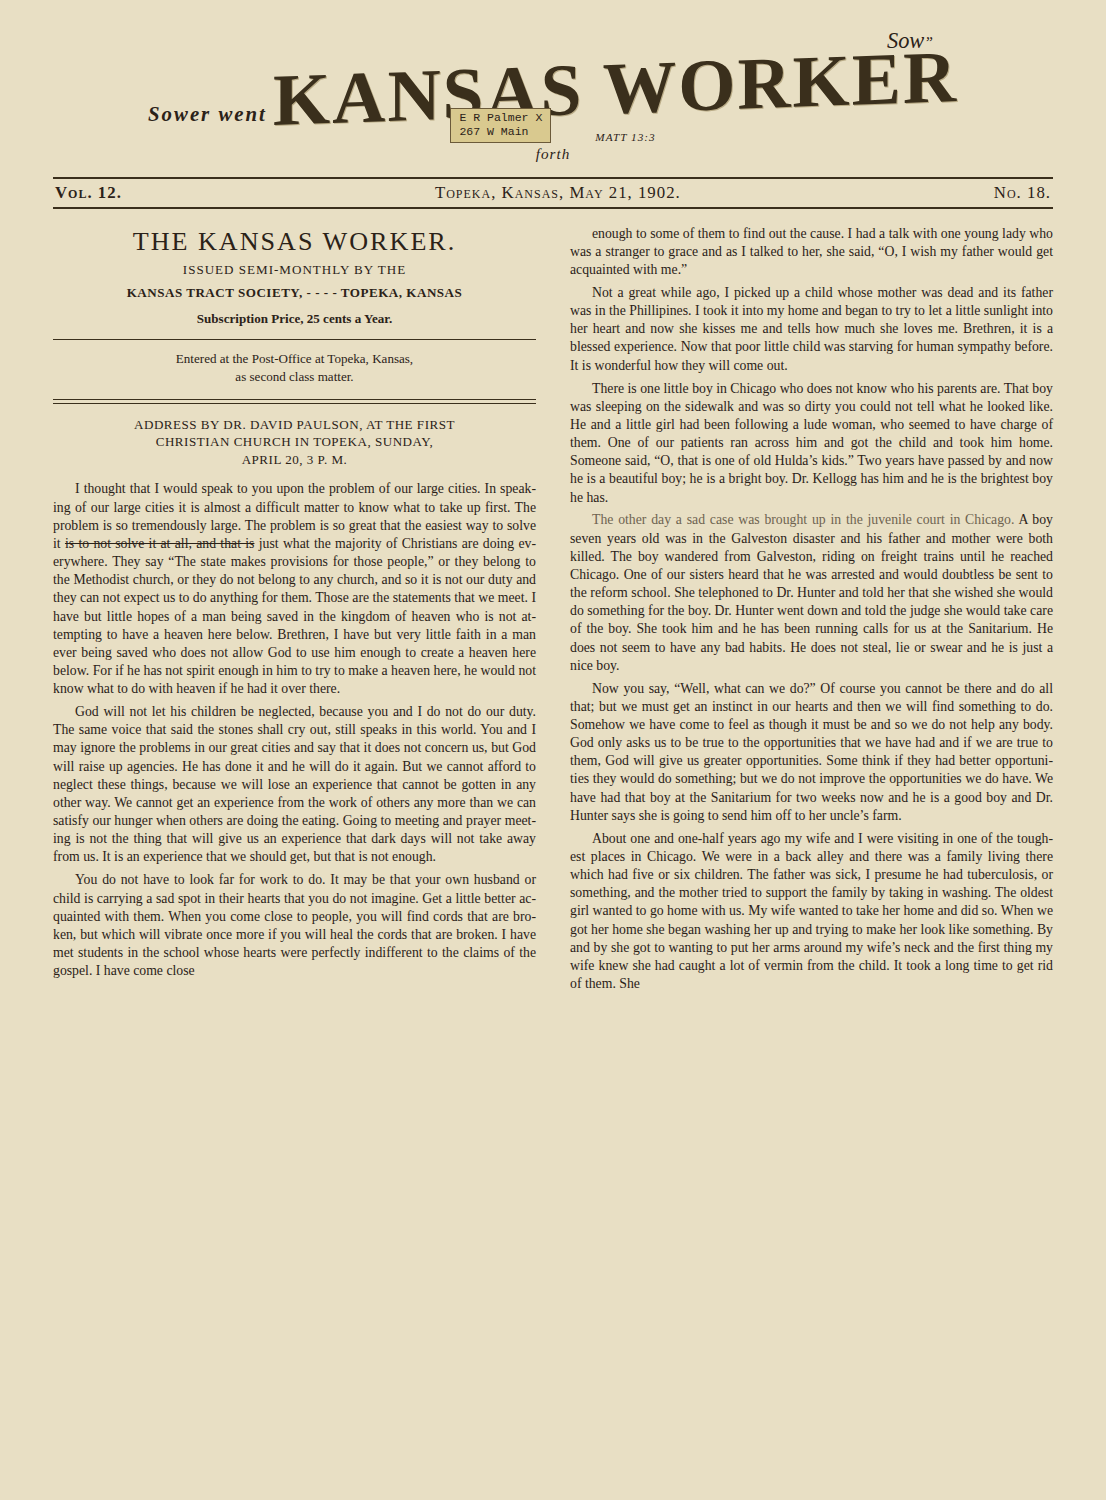Sow”
Sower went KANSAS WORKER
E R Palmer X
267 W Main MATT 13:3
forth
Vol. 12. Topeka, Kansas, May 21, 1902. No. 18.
THE KANSAS WORKER.
ISSUED SEMI-MONTHLY BY THE
KANSAS TRACT SOCIETY, - - - - TOPEKA, KANSAS
Subscription Price, 25 cents a Year.
Entered at the Post-Office at Topeka, Kansas,
as second class matter.
ADDRESS BY DR. DAVID PAULSON, AT THE FIRST
CHRISTIAN CHURCH IN TOPEKA, SUNDAY,
APRIL 20, 3 P. M.
I thought that I would speak to you upon the problem of our large cities. In speaking of our large cities it is almost a difficult matter to know what to take up first. The problem is so tremendously large. The problem is so great that the easiest way to solve it is to not solve it at all, and that is just what the majority of Christians are doing everywhere. They say “The state makes provisions for those people,” or they belong to the Methodist church, or they do not belong to any church, and so it is not our duty and they can not expect us to do anything for them. Those are the statements that we meet. I have but little hopes of a man being saved in the kingdom of heaven who is not attempting to have a heaven here below. Brethren, I have but very little faith in a man ever being saved who does not allow God to use him enough to create a heaven here below. For if he has not spirit enough in him to try to make a heaven here, he would not know what to do with heaven if he had it over there.
God will not let his children be neglected, because you and I do not do our duty. The same voice that said the stones shall cry out, still speaks in this world. You and I may ignore the problems in our great cities and say that it does not concern us, but God will raise up agencies. He has done it and he will do it again. But we cannot afford to neglect these things, because we will lose an experience that cannot be gotten in any other way. We cannot get an experience from the work of others any more than we can satisfy our hunger when others are doing the eating. Going to meeting and prayer meeting is not the thing that will give us an experience that dark days will not take away from us. It is an experience that we should get, but that is not enough.
You do not have to look far for work to do. It may be that your own husband or child is carrying a sad spot in their hearts that you do not imagine. Get a little better acquainted with them. When you come close to people, you will find cords that are broken, but which will vibrate once more if you will heal the cords that are broken. I have met students in the school whose hearts were perfectly indifferent to the claims of the gospel. I have come close
enough to some of them to find out the cause. I had a talk with one young lady who was a stranger to grace and as I talked to her, she said, “O, I wish my father would get acquainted with me.”
Not a great while ago, I picked up a child whose mother was dead and its father was in the Phillipines. I took it into my home and began to try to let a little sunlight into her heart and now she kisses me and tells how much she loves me. Brethren, it is a blessed experience. Now that poor little child was starving for human sympathy before. It is wonderful how they will come out.
There is one little boy in Chicago who does not know who his parents are. That boy was sleeping on the sidewalk and was so dirty you could not tell what he looked like. He and a little girl had been following a lude woman, who seemed to have charge of them. One of our patients ran across him and got the child and took him home. Someone said, “O, that is one of old Hulda’s kids.” Two years have passed by and now he is a beautiful boy; he is a bright boy. Dr. Kellogg has him and he is the brightest boy he has.
The other day a sad case was brought up in the juvenile court in Chicago. A boy seven years old was in the Galveston disaster and his father and mother were both killed. The boy wandered from Galveston, riding on freight trains until he reached Chicago. One of our sisters heard that he was arrested and would doubtless be sent to the reform school. She telephoned to Dr. Hunter and told her that she wished she would do something for the boy. Dr. Hunter went down and told the judge she would take care of the boy. She took him and he has been running calls for us at the Sanitarium. He does not seem to have any bad habits. He does not steal, lie or swear and he is just a nice boy.
Now you say, “Well, what can we do?” Of course you cannot be there and do all that; but we must get an instinct in our hearts and then we will find something to do. Somehow we have come to feel as though it must be and so we do not help any body. God only asks us to be true to the opportunities that we have had and if we are true to them, God will give us greater opportunities. Some think if they had better opportunities they would do something; but we do not improve the opportunities we do have. We have had that boy at the Sanitarium for two weeks now and he is a good boy and Dr. Hunter says she is going to send him off to her uncle’s farm.
About one and one-half years ago my wife and I were visiting in one of the toughest places in Chicago. We were in a back alley and there was a family living there which had five or six children. The father was sick, I presume he had tuberculosis, or something, and the mother tried to support the family by taking in washing. The oldest girl wanted to go home with us. My wife wanted to take her home and did so. When we got her home she began washing her up and trying to make her look like something. By and by she got to wanting to put her arms around my wife’s neck and the first thing my wife knew she had caught a lot of vermin from the child. It took a long time to get rid of them. She